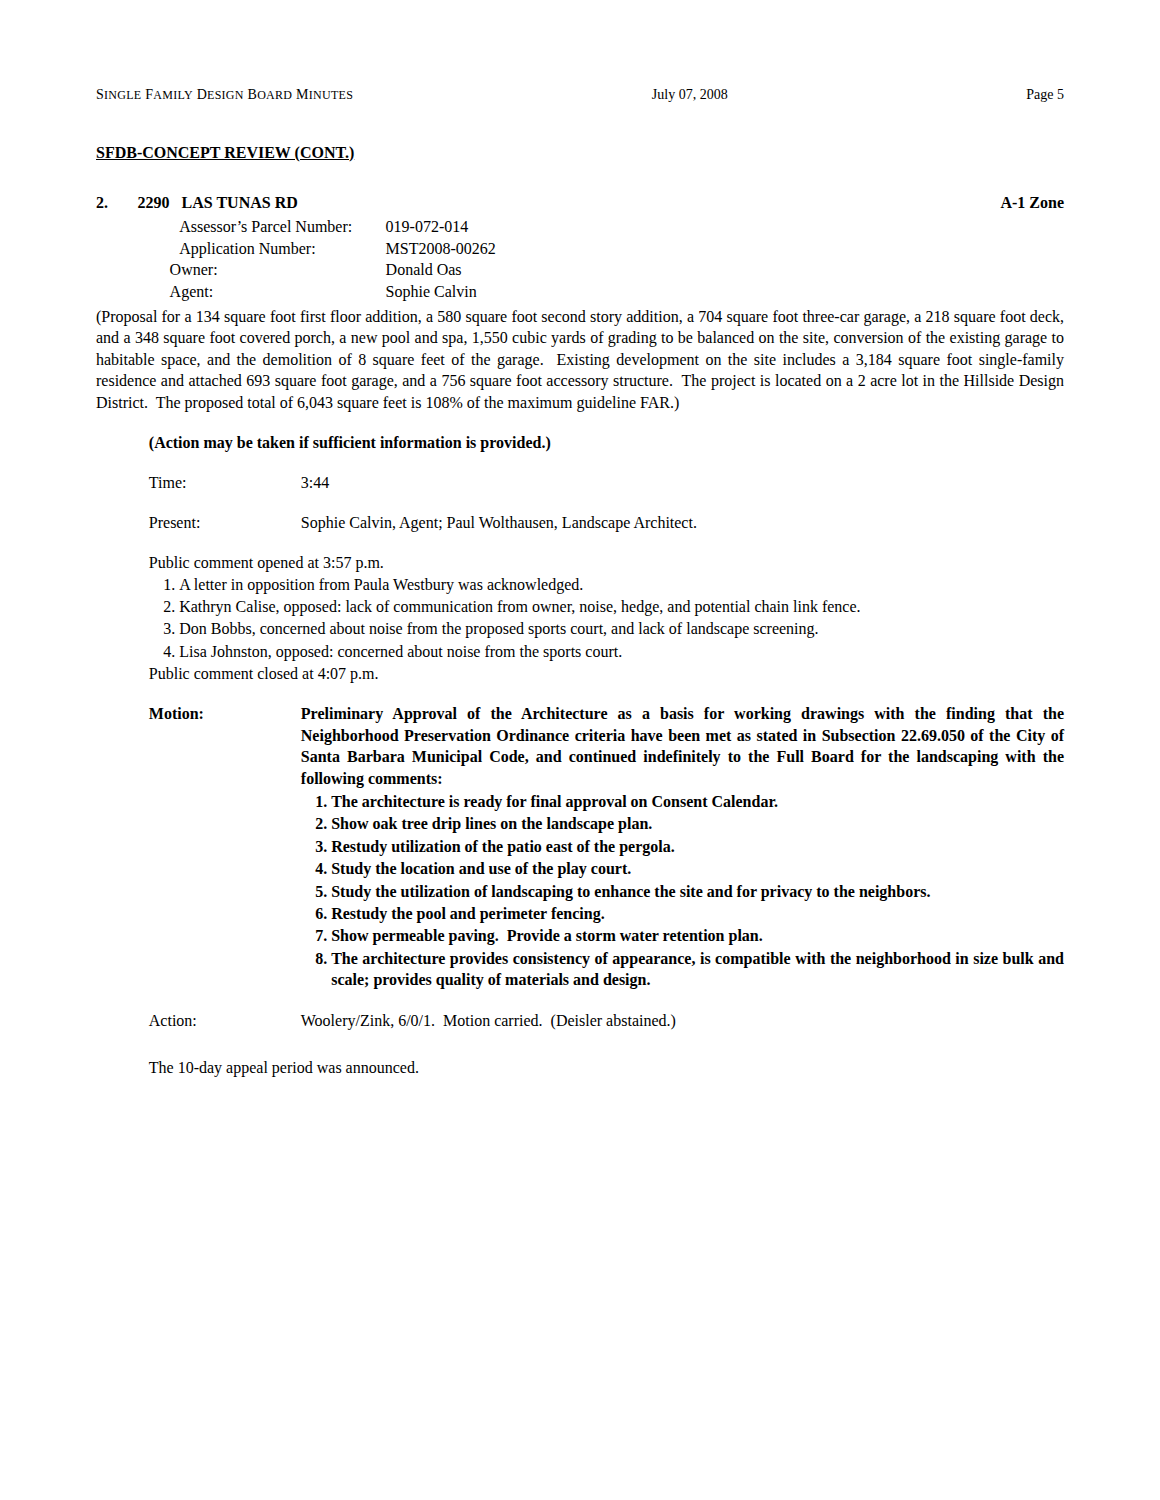SINGLE FAMILY DESIGN BOARD MINUTES
July 07, 2008
Page 5
SFDB-CONCEPT REVIEW (CONT.)
2.
2290 LAS TUNAS RD
A-1 Zone
Assessor’s Parcel Number:
019-072-014
Application Number:
MST2008-00262
Owner:
Donald Oas
Agent:
Sophie Calvin
(Proposal for a 134 square foot first floor addition, a 580 square foot second story addition, a 704 square foot three-car garage, a 218 square foot deck, and a 348 square foot covered porch, a new pool and spa, 1,550 cubic yards of grading to be balanced on the site, conversion of the existing garage to habitable space, and the demolition of 8 square feet of the garage. Existing development on the site includes a 3,184 square foot single-family residence and attached 693 square foot garage, and a 756 square foot accessory structure. The project is located on a 2 acre lot in the Hillside Design District. The proposed total of 6,043 square feet is 108% of the maximum guideline FAR.)
(Action may be taken if sufficient information is provided.)
Time:
3:44
Present:
Sophie Calvin, Agent; Paul Wolthausen, Landscape Architect.
Public comment opened at 3:57 p.m.
A letter in opposition from Paula Westbury was acknowledged.
Kathryn Calise, opposed: lack of communication from owner, noise, hedge, and potential chain link fence.
Don Bobbs, concerned about noise from the proposed sports court, and lack of landscape screening.
Lisa Johnston, opposed: concerned about noise from the sports court.
Public comment closed at 4:07 p.m.
Motion:
Preliminary Approval of the Architecture as a basis for working drawings with the finding that the Neighborhood Preservation Ordinance criteria have been met as stated in Subsection 22.69.050 of the City of Santa Barbara Municipal Code, and continued indefinitely to the Full Board for the landscaping with the following comments:
The architecture is ready for final approval on Consent Calendar.
Show oak tree drip lines on the landscape plan.
Restudy utilization of the patio east of the pergola.
Study the location and use of the play court.
Study the utilization of landscaping to enhance the site and for privacy to the neighbors.
Restudy the pool and perimeter fencing.
Show permeable paving. Provide a storm water retention plan.
The architecture provides consistency of appearance, is compatible with the neighborhood in size bulk and scale; provides quality of materials and design.
Action:
Woolery/Zink, 6/0/1. Motion carried. (Deisler abstained.)
The 10-day appeal period was announced.